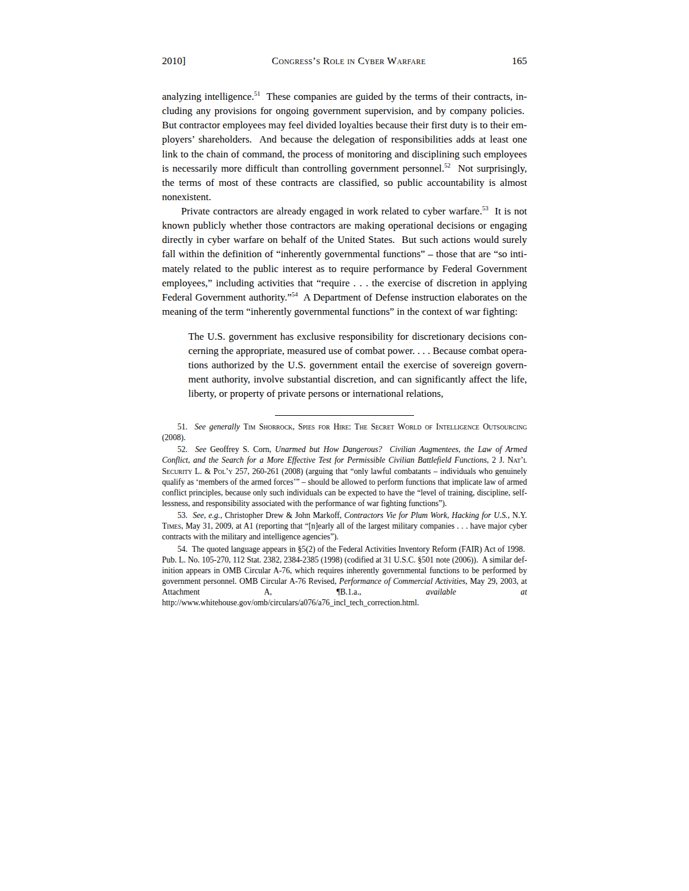2010] Congress’s Role in Cyber Warfare 165
analyzing intelligence.51 These companies are guided by the terms of their contracts, including any provisions for ongoing government supervision, and by company policies. But contractor employees may feel divided loyalties because their first duty is to their employers’ shareholders. And because the delegation of responsibilities adds at least one link to the chain of command, the process of monitoring and disciplining such employees is necessarily more difficult than controlling government personnel.52 Not surprisingly, the terms of most of these contracts are classified, so public accountability is almost nonexistent.
Private contractors are already engaged in work related to cyber warfare.53 It is not known publicly whether those contractors are making operational decisions or engaging directly in cyber warfare on behalf of the United States. But such actions would surely fall within the definition of “inherently governmental functions” – those that are “so intimately related to the public interest as to require performance by Federal Government employees,” including activities that “require . . . the exercise of discretion in applying Federal Government authority.”54 A Department of Defense instruction elaborates on the meaning of the term “inherently governmental functions” in the context of war fighting:
The U.S. government has exclusive responsibility for discretionary decisions concerning the appropriate, measured use of combat power. . . . Because combat operations authorized by the U.S. government entail the exercise of sovereign government authority, involve substantial discretion, and can significantly affect the life, liberty, or property of private persons or international relations,
51. See generally Tim Shorrock, Spies for Hire: The Secret World of Intelligence Outsourcing (2008).
52. See Geoffrey S. Corn, Unarmed but How Dangerous? Civilian Augmentees, the Law of Armed Conflict, and the Search for a More Effective Test for Permissible Civilian Battlefield Functions, 2 J. Nat’l Security L. & Pol’y 257, 260-261 (2008) (arguing that “only lawful combatants – individuals who genuinely qualify as ‘members of the armed forces’” – should be allowed to perform functions that implicate law of armed conflict principles, because only such individuals can be expected to have the “level of training, discipline, selflessness, and responsibility associated with the performance of war fighting functions”).
53. See, e.g., Christopher Drew & John Markoff, Contractors Vie for Plum Work, Hacking for U.S., N.Y. Times, May 31, 2009, at A1 (reporting that “[n]early all of the largest military companies . . . have major cyber contracts with the military and intelligence agencies”).
54. The quoted language appears in §5(2) of the Federal Activities Inventory Reform (FAIR) Act of 1998. Pub. L. No. 105-270, 112 Stat. 2382, 2384-2385 (1998) (codified at 31 U.S.C. §501 note (2006)). A similar definition appears in OMB Circular A-76, which requires inherently governmental functions to be performed by government personnel. OMB Circular A-76 Revised, Performance of Commercial Activities, May 29, 2003, at Attachment A, ¶B.1.a., available at http://www.whitehouse.gov/omb/circulars/a076/a76_incl_tech_correction.html.